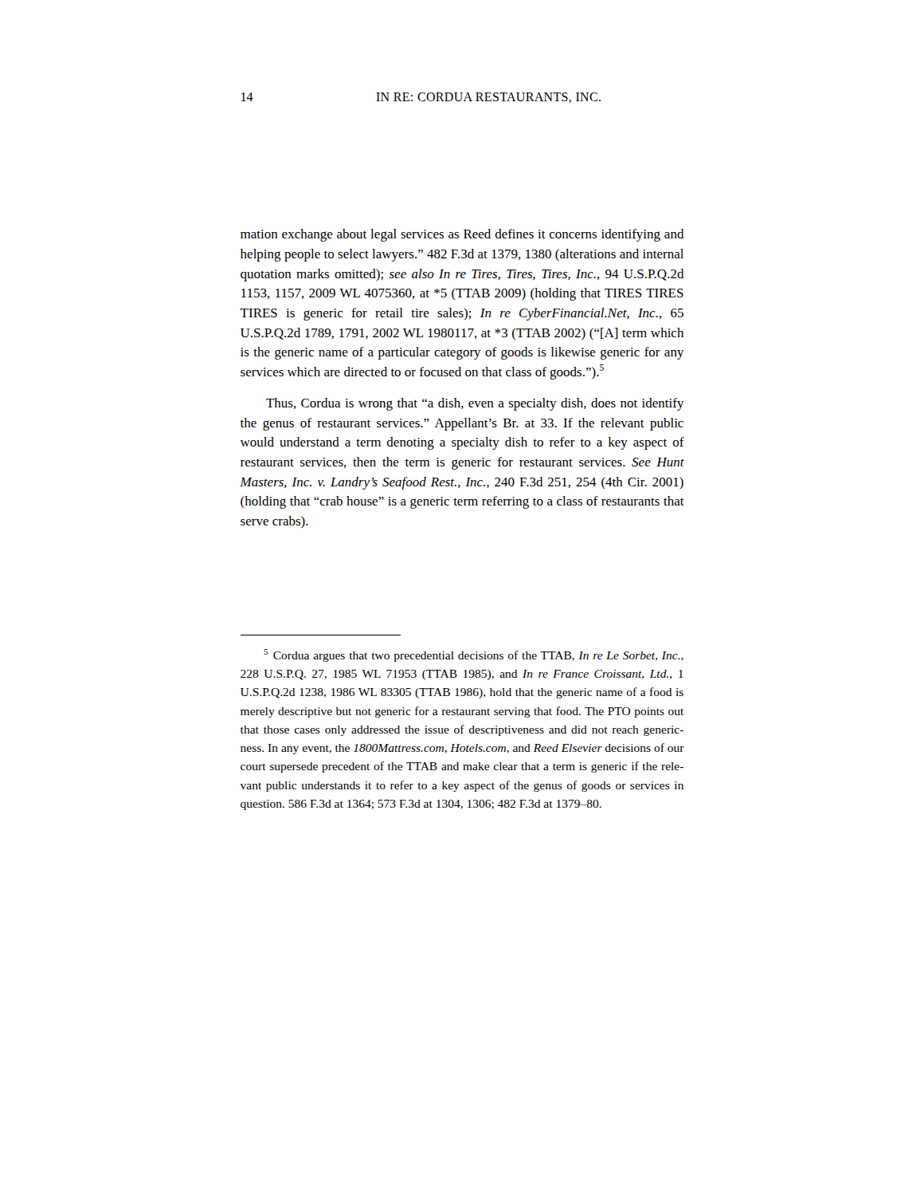14 IN RE: CORDUA RESTAURANTS, INC.
mation exchange about legal services as Reed defines it concerns identifying and helping people to select lawyers.” 482 F.3d at 1379, 1380 (alterations and internal quotation marks omitted); see also In re Tires, Tires, Tires, Inc., 94 U.S.P.Q.2d 1153, 1157, 2009 WL 4075360, at *5 (TTAB 2009) (holding that TIRES TIRES TIRES is generic for retail tire sales); In re CyberFinancial.Net, Inc., 65 U.S.P.Q.2d 1789, 1791, 2002 WL 1980117, at *3 (TTAB 2002) (“[A] term which is the generic name of a particular category of goods is likewise generic for any services which are directed to or focused on that class of goods.”).5
Thus, Cordua is wrong that “a dish, even a specialty dish, does not identify the genus of restaurant services.” Appellant’s Br. at 33. If the relevant public would understand a term denoting a specialty dish to refer to a key aspect of restaurant services, then the term is generic for restaurant services. See Hunt Masters, Inc. v. Landry’s Seafood Rest., Inc., 240 F.3d 251, 254 (4th Cir. 2001) (holding that “crab house” is a generic term referring to a class of restaurants that serve crabs).
5 Cordua argues that two precedential decisions of the TTAB, In re Le Sorbet, Inc., 228 U.S.P.Q. 27, 1985 WL 71953 (TTAB 1985), and In re France Croissant, Ltd., 1 U.S.P.Q.2d 1238, 1986 WL 83305 (TTAB 1986), hold that the generic name of a food is merely descriptive but not generic for a restaurant serving that food. The PTO points out that those cases only addressed the issue of descriptiveness and did not reach genericness. In any event, the 1800Mattress.com, Hotels.com, and Reed Elsevier decisions of our court supersede precedent of the TTAB and make clear that a term is generic if the relevant public understands it to refer to a key aspect of the genus of goods or services in question. 586 F.3d at 1364; 573 F.3d at 1304, 1306; 482 F.3d at 1379–80.